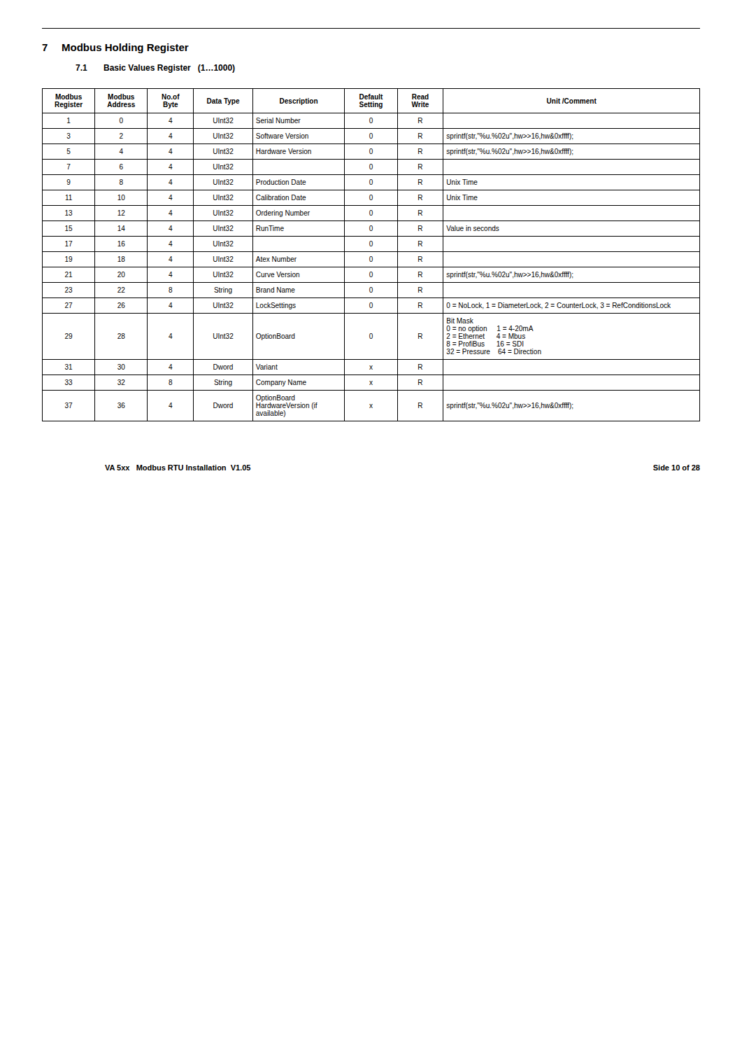7 Modbus Holding Register
7.1 Basic Values Register (1…1000)
| Modbus Register | Modbus Address | No.of Byte | Data Type | Description | Default Setting | Read Write | Unit /Comment |
| --- | --- | --- | --- | --- | --- | --- | --- |
| 1 | 0 | 4 | UInt32 | Serial Number | 0 | R | |
| 3 | 2 | 4 | UInt32 | Software Version | 0 | R | sprintf(str,"%u.%02u",hw>>16,hw&0xffff); |
| 5 | 4 | 4 | UInt32 | Hardware Version | 0 | R | sprintf(str,"%u.%02u",hw>>16,hw&0xffff); |
| 7 | 6 | 4 | UInt32 | | 0 | R | |
| 9 | 8 | 4 | UInt32 | Production Date | 0 | R | Unix Time |
| 11 | 10 | 4 | UInt32 | Calibration Date | 0 | R | Unix Time |
| 13 | 12 | 4 | UInt32 | Ordering Number | 0 | R | |
| 15 | 14 | 4 | UInt32 | RunTime | 0 | R | Value in seconds |
| 17 | 16 | 4 | UInt32 | | 0 | R | |
| 19 | 18 | 4 | UInt32 | Atex Number | 0 | R | |
| 21 | 20 | 4 | UInt32 | Curve Version | 0 | R | sprintf(str,"%u.%02u",hw>>16,hw&0xffff); |
| 23 | 22 | 8 | String | Brand Name | 0 | R | |
| 27 | 26 | 4 | UInt32 | LockSettings | 0 | R | 0 = NoLock, 1 = DiameterLock, 2 = CounterLock, 3 = RefConditionsLock |
| 29 | 28 | 4 | UInt32 | OptionBoard | 0 | R | Bit Mask 0 = no option 1 = 4-20mA 2 = Ethernet 4 = Mbus 8 = ProfiBus 16 = SDI 32 = Pressure 64 = Direction |
| 31 | 30 | 4 | Dword | Variant | x | R | |
| 33 | 32 | 8 | String | Company Name | x | R | |
| 37 | 36 | 4 | Dword | OptionBoard HardwareVersion (if available) | x | R | sprintf(str,"%u.%02u",hw>>16,hw&0xffff); |
VA 5xx Modbus RTU Installation V1.05
Side 10 of 28